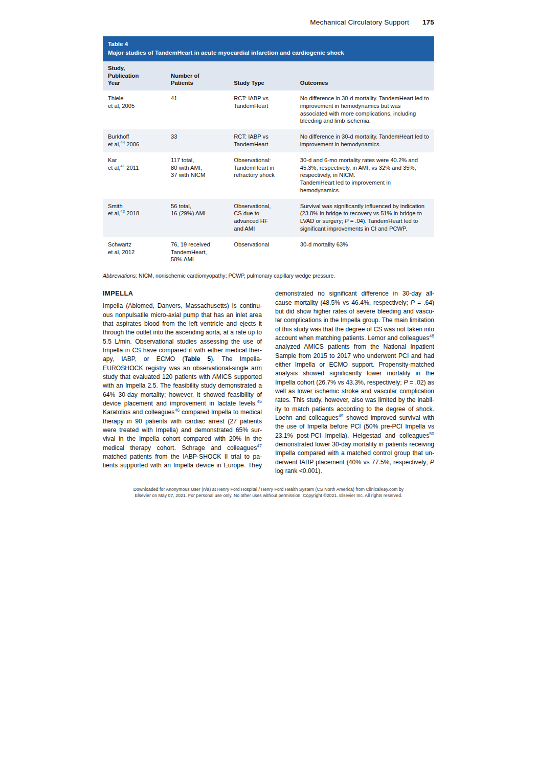Mechanical Circulatory Support 175
Table 4 Major studies of TandemHeart in acute myocardial infarction and cardiogenic shock
| Study, Publication Year | Number of Patients | Study Type | Outcomes |
| --- | --- | --- | --- |
| Thiele et al, 2005 | 41 | RCT: IABP vs TandemHeart | No difference in 30-d mortality. TandemHeart led to improvement in hemodynamics but was associated with more complications, including bleeding and limb ischemia. |
| Burkhoff et al, 44 2006 | 33 | RCT: IABP vs TandemHeart | No difference in 30-d mortality. TandemHeart led to improvement in hemodynamics. |
| Kar et al, 41 2011 | 117 total, 80 with AMI, 37 with NICM | Observational: TandemHeart in refractory shock | 30-d and 6-mo mortality rates were 40.2% and 45.3%, respectively, in AMI, vs 32% and 35%, respectively, in NICM. TandemHeart led to improvement in hemodynamics. |
| Smith et al, 42 2018 | 56 total, 16 (29%) AMI | Observational, CS due to advanced HF and AMI | Survival was significantly influenced by indication (23.8% in bridge to recovery vs 51% in bridge to LVAD or surgery; P = .04). TandemHeart led to significant improvements in CI and PCWP. |
| Schwartz et al, 2012 | 76, 19 received TandemHeart, 58% AMI | Observational | 30-d mortality 63% |
Abbreviations: NICM, nonischemic cardiomyopathy; PCWP, pulmonary capillary wedge pressure.
IMPELLA
Impella (Abiomed, Danvers, Massachusetts) is continuous nonpulsatile micro-axial pump that has an inlet area that aspirates blood from the left ventricle and ejects it through the outlet into the ascending aorta, at a rate up to 5.5 L/min. Observational studies assessing the use of Impella in CS have compared it with either medical therapy, IABP, or ECMO (Table 5). The Impella-EUROSHOCK registry was an observational-single arm study that evaluated 120 patients with AMICS supported with an Impella 2.5. The feasibility study demonstrated a 64% 30-day mortality; however, it showed feasibility of device placement and improvement in lactate levels.45 Karatolios and colleagues46 compared Impella to medical therapy in 90 patients with cardiac arrest (27 patients were treated with Impella) and demonstrated 65% survival in the Impella cohort compared with 20% in the medical therapy cohort. Schrage and colleagues47 matched patients from the IABP-SHOCK II trial to patients supported with an Impella device in Europe. They demonstrated no significant difference in 30-day all-cause mortality (48.5% vs 46.4%, respectively; P = .64) but did show higher rates of severe bleeding and vascular complications in the Impella group. The main limitation of this study was that the degree of CS was not taken into account when matching patients. Lemor and colleagues48 analyzed AMICS patients from the National Inpatient Sample from 2015 to 2017 who underwent PCI and had either Impella or ECMO support. Propensity-matched analysis showed significantly lower mortality in the Impella cohort (26.7% vs 43.3%, respectively; P = .02) as well as lower ischemic stroke and vascular complication rates. This study, however, also was limited by the inability to match patients according to the degree of shock. Loehn and colleagues49 showed improved survival with the use of Impella before PCI (50% pre-PCI Impella vs 23.1% post-PCI Impella). Helgestad and colleagues50 demonstrated lower 30-day mortality in patients receiving Impella compared with a matched control group that underwent IABP placement (40% vs 77.5%, respectively; P log rank <0.001).
Downloaded for Anonymous User (n/a) at Henry Ford Hospital / Henry Ford Health System (CS North America) from ClinicalKey.com by
Elsevier on May 07, 2021. For personal use only. No other uses without permission. Copyright ©2021. Elsevier Inc. All rights reserved.